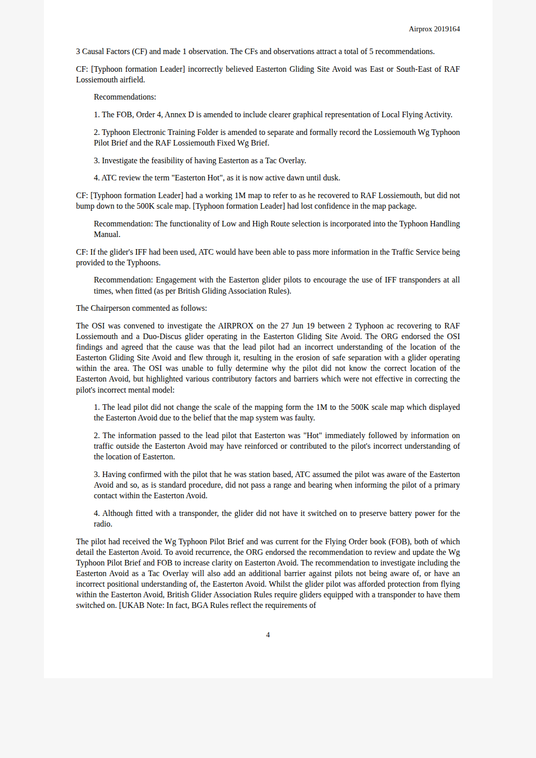Airprox 2019164
3 Causal Factors (CF) and made 1 observation. The CFs and observations attract a total of 5 recommendations.
CF: [Typhoon formation Leader] incorrectly believed Easterton Gliding Site Avoid was East or South-East of RAF Lossiemouth airfield.
Recommendations:
1. The FOB, Order 4, Annex D is amended to include clearer graphical representation of Local Flying Activity.
2. Typhoon Electronic Training Folder is amended to separate and formally record the Lossiemouth Wg Typhoon Pilot Brief and the RAF Lossiemouth Fixed Wg Brief.
3. Investigate the feasibility of having Easterton as a Tac Overlay.
4. ATC review the term "Easterton Hot", as it is now active dawn until dusk.
CF: [Typhoon formation Leader] had a working 1M map to refer to as he recovered to RAF Lossiemouth, but did not bump down to the 500K scale map. [Typhoon formation Leader] had lost confidence in the map package.
Recommendation: The functionality of Low and High Route selection is incorporated into the Typhoon Handling Manual.
CF: If the glider's IFF had been used, ATC would have been able to pass more information in the Traffic Service being provided to the Typhoons.
Recommendation: Engagement with the Easterton glider pilots to encourage the use of IFF transponders at all times, when fitted (as per British Gliding Association Rules).
The Chairperson commented as follows:
The OSI was convened to investigate the AIRPROX on the 27 Jun 19 between 2 Typhoon ac recovering to RAF Lossiemouth and a Duo-Discus glider operating in the Easterton Gliding Site Avoid. The ORG endorsed the OSI findings and agreed that the cause was that the lead pilot had an incorrect understanding of the location of the Easterton Gliding Site Avoid and flew through it, resulting in the erosion of safe separation with a glider operating within the area. The OSI was unable to fully determine why the pilot did not know the correct location of the Easterton Avoid, but highlighted various contributory factors and barriers which were not effective in correcting the pilot's incorrect mental model:
1. The lead pilot did not change the scale of the mapping form the 1M to the 500K scale map which displayed the Easterton Avoid due to the belief that the map system was faulty.
2. The information passed to the lead pilot that Easterton was "Hot" immediately followed by information on traffic outside the Easterton Avoid may have reinforced or contributed to the pilot's incorrect understanding of the location of Easterton.
3. Having confirmed with the pilot that he was station based, ATC assumed the pilot was aware of the Easterton Avoid and so, as is standard procedure, did not pass a range and bearing when informing the pilot of a primary contact within the Easterton Avoid.
4. Although fitted with a transponder, the glider did not have it switched on to preserve battery power for the radio.
The pilot had received the Wg Typhoon Pilot Brief and was current for the Flying Order book (FOB), both of which detail the Easterton Avoid. To avoid recurrence, the ORG endorsed the recommendation to review and update the Wg Typhoon Pilot Brief and FOB to increase clarity on Easterton Avoid. The recommendation to investigate including the Easterton Avoid as a Tac Overlay will also add an additional barrier against pilots not being aware of, or have an incorrect positional understanding of, the Easterton Avoid. Whilst the glider pilot was afforded protection from flying within the Easterton Avoid, British Glider Association Rules require gliders equipped with a transponder to have them switched on. [UKAB Note: In fact, BGA Rules reflect the requirements of
4